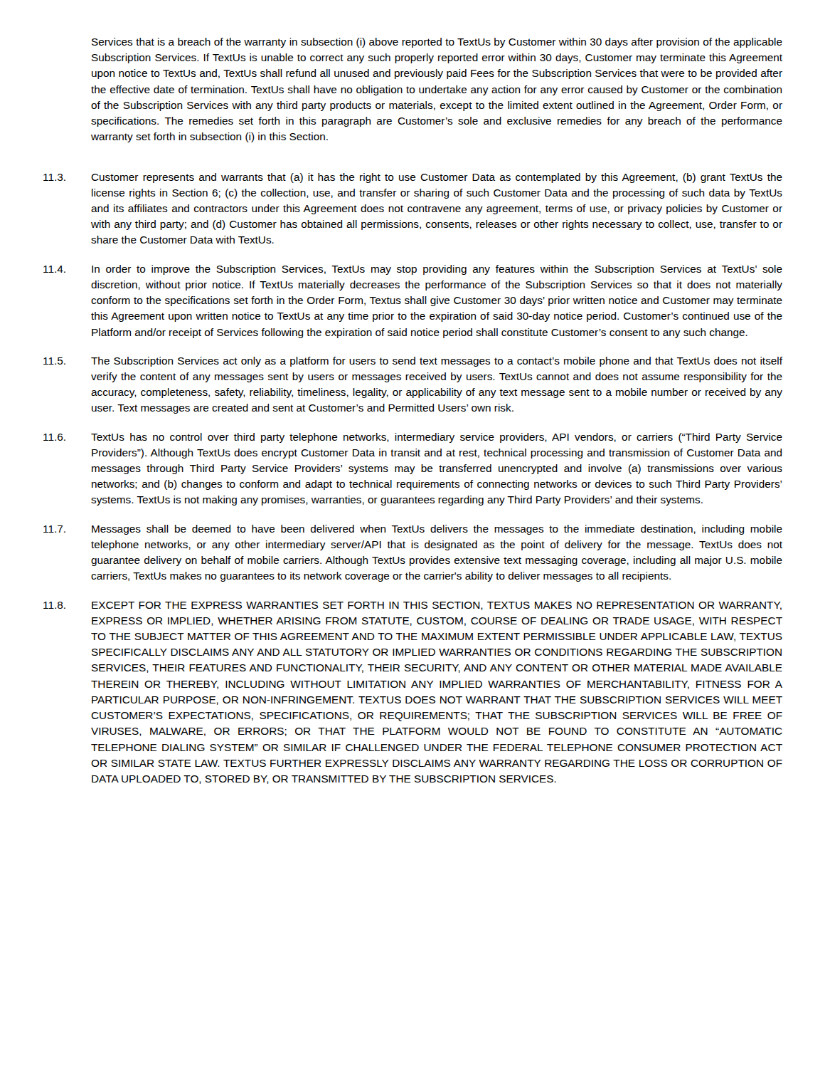Services that is a breach of the warranty in subsection (i) above reported to TextUs by Customer within 30 days after provision of the applicable Subscription Services. If TextUs is unable to correct any such properly reported error within 30 days, Customer may terminate this Agreement upon notice to TextUs and, TextUs shall refund all unused and previously paid Fees for the Subscription Services that were to be provided after the effective date of termination. TextUs shall have no obligation to undertake any action for any error caused by Customer or the combination of the Subscription Services with any third party products or materials, except to the limited extent outlined in the Agreement, Order Form, or specifications. The remedies set forth in this paragraph are Customer’s sole and exclusive remedies for any breach of the performance warranty set forth in subsection (i) in this Section.
11.3.
Customer represents and warrants that (a) it has the right to use Customer Data as contemplated by this Agreement, (b) grant TextUs the license rights in Section 6; (c) the collection, use, and transfer or sharing of such Customer Data and the processing of such data by TextUs and its affiliates and contractors under this Agreement does not contravene any agreement, terms of use, or privacy policies by Customer or with any third party; and (d) Customer has obtained all permissions, consents, releases or other rights necessary to collect, use, transfer to or share the Customer Data with TextUs.
11.4.
In order to improve the Subscription Services, TextUs may stop providing any features within the Subscription Services at TextUs’ sole discretion, without prior notice. If TextUs materially decreases the performance of the Subscription Services so that it does not materially conform to the specifications set forth in the Order Form, Textus shall give Customer 30 days’ prior written notice and Customer may terminate this Agreement upon written notice to TextUs at any time prior to the expiration of said 30-day notice period. Customer’s continued use of the Platform and/or receipt of Services following the expiration of said notice period shall constitute Customer’s consent to any such change.
11.5.
The Subscription Services act only as a platform for users to send text messages to a contact’s mobile phone and that TextUs does not itself verify the content of any messages sent by users or messages received by users. TextUs cannot and does not assume responsibility for the accuracy, completeness, safety, reliability, timeliness, legality, or applicability of any text message sent to a mobile number or received by any user. Text messages are created and sent at Customer’s and Permitted Users’ own risk.
11.6.
TextUs has no control over third party telephone networks, intermediary service providers, API vendors, or carriers (“Third Party Service Providers”). Although TextUs does encrypt Customer Data in transit and at rest, technical processing and transmission of Customer Data and messages through Third Party Service Providers’ systems may be transferred unencrypted and involve (a) transmissions over various networks; and (b) changes to conform and adapt to technical requirements of connecting networks or devices to such Third Party Providers’ systems. TextUs is not making any promises, warranties, or guarantees regarding any Third Party Providers’ and their systems.
11.7.
Messages shall be deemed to have been delivered when TextUs delivers the messages to the immediate destination, including mobile telephone networks, or any other intermediary server/API that is designated as the point of delivery for the message. TextUs does not guarantee delivery on behalf of mobile carriers. Although TextUs provides extensive text messaging coverage, including all major U.S. mobile carriers, TextUs makes no guarantees to its network coverage or the carrier's ability to deliver messages to all recipients.
11.8.
Except for the express warranties set forth in this Section, TextUs makes no representation or warranty, express or implied, whether arising from statute, custom, course of dealing or trade usage, with respect to the subject matter of this Agreement and to the maximum extent permissible under applicable law, TextUs specifically disclaims any and all statutory or implied warranties or conditions regarding the Subscription Services, their features and functionality, their security, and any content or other material made available therein or thereby, including without limitation any implied warranties of merchantability, fitness for a particular purpose, or non-infringement. TextUs does not warrant that the Subscription Services will meet Customer’s expectations, specifications, or requirements; that the Subscription Services will be free of viruses, malware, or errors; or that the Platform would not be found to constitute an “automatic telephone dialing system” or similar if challenged under the Federal Telephone Consumer Protection Act or similar state law. TextUs further expressly disclaims any warranty regarding the loss or corruption of data uploaded to, stored by, or transmitted by the Subscription Services.